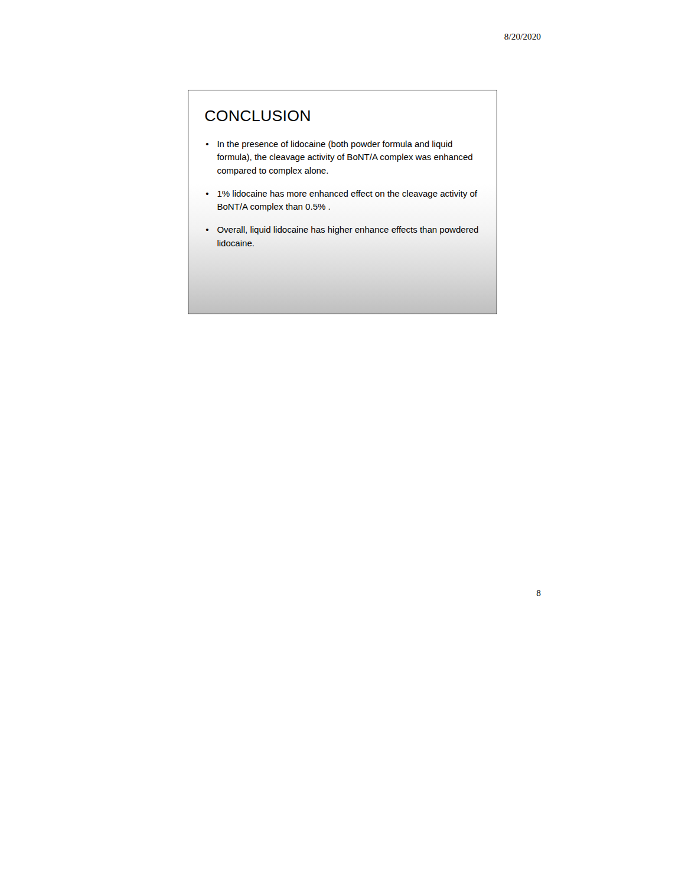8/20/2020
CONCLUSION
In the presence of lidocaine (both powder formula and liquid formula), the cleavage activity of BoNT/A complex was enhanced compared to complex alone.
1% lidocaine has more enhanced effect on the cleavage activity of BoNT/A complex than 0.5% .
Overall, liquid lidocaine has higher enhance effects than powdered lidocaine.
8